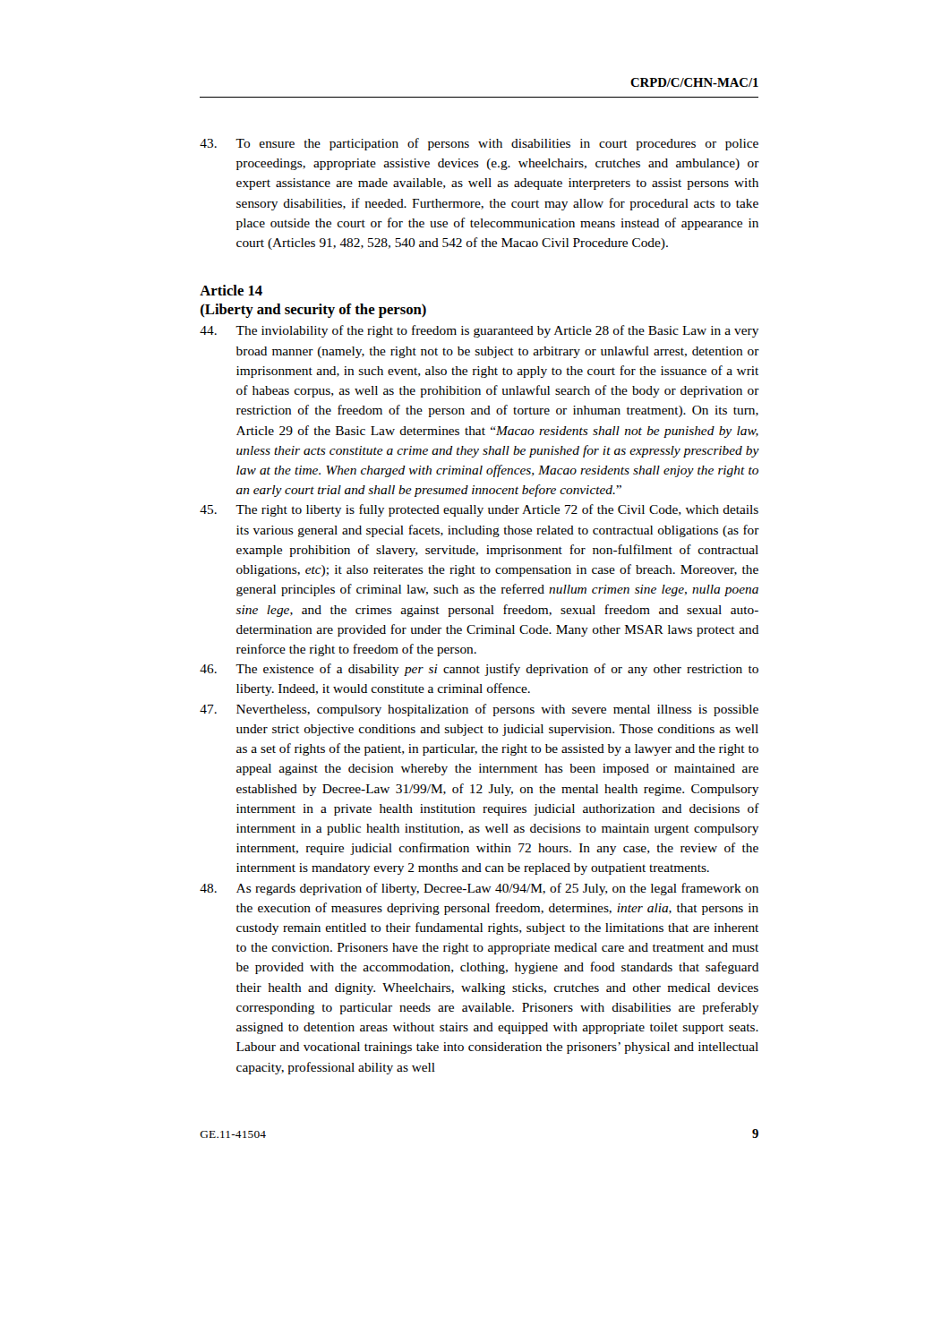CRPD/C/CHN-MAC/1
43.
To ensure the participation of persons with disabilities in court procedures or police proceedings, appropriate assistive devices (e.g. wheelchairs, crutches and ambulance) or expert assistance are made available, as well as adequate interpreters to assist persons with sensory disabilities, if needed. Furthermore, the court may allow for procedural acts to take place outside the court or for the use of telecommunication means instead of appearance in court (Articles 91, 482, 528, 540 and 542 of the Macao Civil Procedure Code).
Article 14(Liberty and security of the person)
44.
The inviolability of the right to freedom is guaranteed by Article 28 of the Basic Law in a very broad manner (namely, the right not to be subject to arbitrary or unlawful arrest, detention or imprisonment and, in such event, also the right to apply to the court for the issuance of a writ of habeas corpus, as well as the prohibition of unlawful search of the body or deprivation or restriction of the freedom of the person and of torture or inhuman treatment). On its turn, Article 29 of the Basic Law determines that “Macao residents shall not be punished by law, unless their acts constitute a crime and they shall be punished for it as expressly prescribed by law at the time. When charged with criminal offences, Macao residents shall enjoy the right to an early court trial and shall be presumed innocent before convicted.”
45.
The right to liberty is fully protected equally under Article 72 of the Civil Code, which details its various general and special facets, including those related to contractual obligations (as for example prohibition of slavery, servitude, imprisonment for non-fulfilment of contractual obligations, etc); it also reiterates the right to compensation in case of breach. Moreover, the general principles of criminal law, such as the referred nullum crimen sine lege, nulla poena sine lege, and the crimes against personal freedom, sexual freedom and sexual auto-determination are provided for under the Criminal Code. Many other MSAR laws protect and reinforce the right to freedom of the person.
46.
The existence of a disability per si cannot justify deprivation of or any other restriction to liberty. Indeed, it would constitute a criminal offence.
47.
Nevertheless, compulsory hospitalization of persons with severe mental illness is possible under strict objective conditions and subject to judicial supervision. Those conditions as well as a set of rights of the patient, in particular, the right to be assisted by a lawyer and the right to appeal against the decision whereby the internment has been imposed or maintained are established by Decree-Law 31/99/M, of 12 July, on the mental health regime. Compulsory internment in a private health institution requires judicial authorization and decisions of internment in a public health institution, as well as decisions to maintain urgent compulsory internment, require judicial confirmation within 72 hours. In any case, the review of the internment is mandatory every 2 months and can be replaced by outpatient treatments.
48.
As regards deprivation of liberty, Decree-Law 40/94/M, of 25 July, on the legal framework on the execution of measures depriving personal freedom, determines, inter alia, that persons in custody remain entitled to their fundamental rights, subject to the limitations that are inherent to the conviction. Prisoners have the right to appropriate medical care and treatment and must be provided with the accommodation, clothing, hygiene and food standards that safeguard their health and dignity. Wheelchairs, walking sticks, crutches and other medical devices corresponding to particular needs are available. Prisoners with disabilities are preferably assigned to detention areas without stairs and equipped with appropriate toilet support seats. Labour and vocational trainings take into consideration the prisoners’ physical and intellectual capacity, professional ability as well
GE.11-41504
9